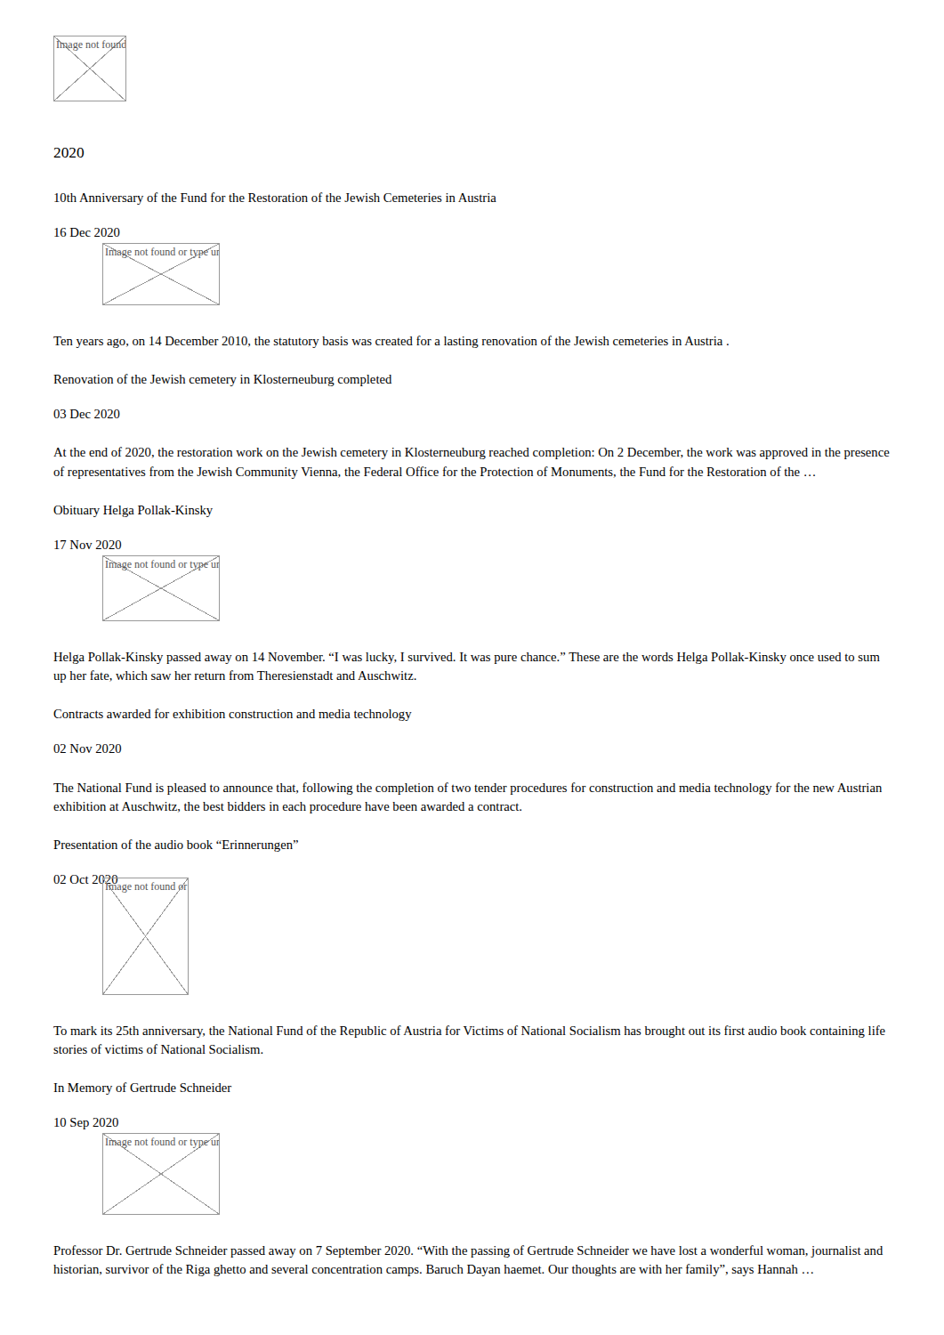Image not found or type unknown
2020
10th Anniversary of the Fund for the Restoration of the Jewish Cemeteries in Austria
16 Dec 2020
Image not found or type unknown
Ten years ago, on 14 December 2010, the statutory basis was created for a lasting renovation of the Jewish cemeteries in Austria .
Renovation of the Jewish cemetery in Klosterneuburg completed
03 Dec 2020
At the end of 2020, the restoration work on the Jewish cemetery in Klosterneuburg reached completion: On 2 December, the work was approved in the presence of representatives from the Jewish Community Vienna, the Federal Office for the Protection of Monuments, the Fund for the Restoration of the …
Obituary Helga Pollak-Kinsky
17 Nov 2020
Image not found or type unknown
Helga Pollak-Kinsky passed away on 14 November. “I was lucky, I survived. It was pure chance.” These are the words Helga Pollak-Kinsky once used to sum up her fate, which saw her return from Theresienstadt and Auschwitz.
Contracts awarded for exhibition construction and media technology
02 Nov 2020
The National Fund is pleased to announce that, following the completion of two tender procedures for construction and media technology for the new Austrian exhibition at Auschwitz, the best bidders in each procedure have been awarded a contract.
Presentation of the audio book “Erinnerungen”
02 Oct 2020
Image not found or type unknown
To mark its 25th anniversary, the National Fund of the Republic of Austria for Victims of National Socialism has brought out its first audio book containing life stories of victims of National Socialism.
In Memory of Gertrude Schneider
10 Sep 2020
Image not found or type unknown
Professor Dr. Gertrude Schneider passed away on 7 September 2020. “With the passing of Gertrude Schneider we have lost a wonderful woman, journalist and historian, survivor of the Riga ghetto and several concentration camps. Baruch Dayan haemet. Our thoughts are with her family”, says Hannah …